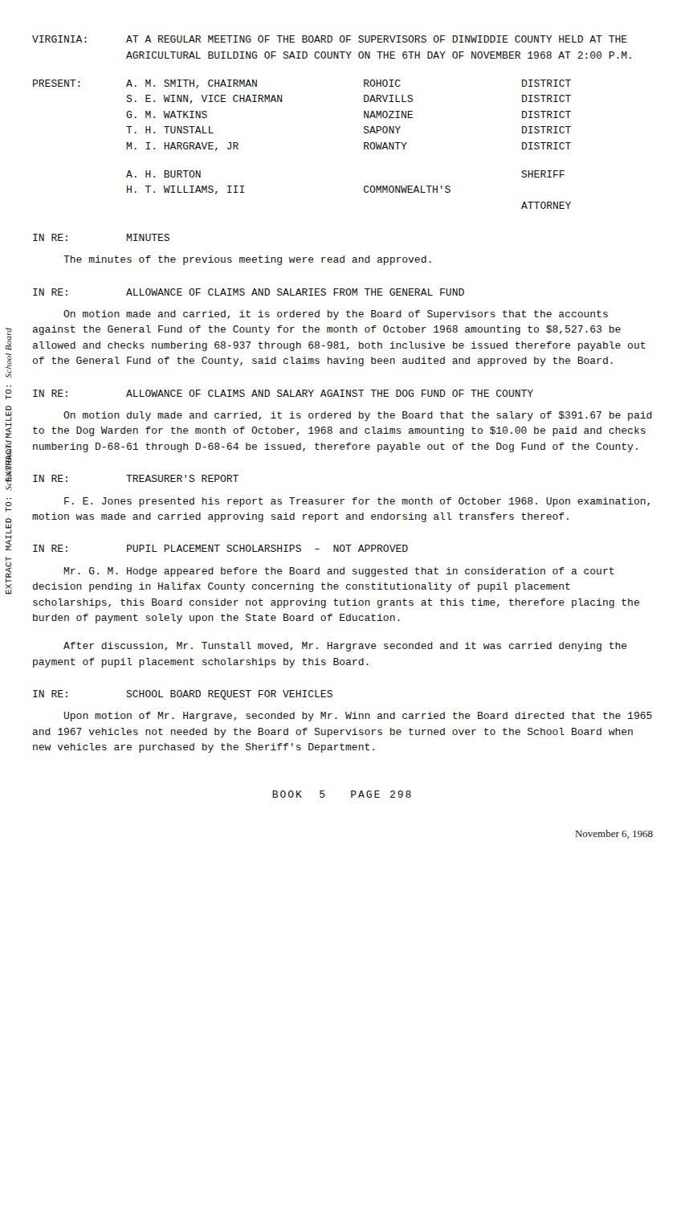EXTRACT MAILED TO: School Board
EXTRACT MAILED TO: School Board
VIRGINIA:
AT A REGULAR MEETING OF THE BOARD OF SUPERVISORS OF DINWIDDIE COUNTY HELD AT THE AGRICULTURAL BUILDING OF SAID COUNTY ON THE 6TH DAY OF NOVEMBER 1968 AT 2:00 P.M.
PRESENT:
| A. M. SMITH, CHAIRMAN | ROHOIC | DISTRICT |
| S. E. WINN, VICE CHAIRMAN | DARVILLS | DISTRICT |
| G. M. WATKINS | NAMOZINE | DISTRICT |
| T. H. TUNSTALL | SAPONY | DISTRICT |
| M. I. HARGRAVE, JR | ROWANTY | DISTRICT |
| A. H. BURTON | | SHERIFF |
| H. T. WILLIAMS, III | COMMONWEALTH'S | |
| | | ATTORNEY |
IN RE:
MINUTES
The minutes of the previous meeting were read and approved.
IN RE:
ALLOWANCE OF CLAIMS AND SALARIES FROM THE GENERAL FUND
On motion made and carried, it is ordered by the Board of Supervisors that the accounts against the General Fund of the County for the month of October 1968 amounting to $8,527.63 be allowed and checks numbering 68-937 through 68-981, both inclusive be issued therefore payable out of the General Fund of the County, said claims having been audited and approved by the Board.
IN RE:
ALLOWANCE OF CLAIMS AND SALARY AGAINST THE DOG FUND OF THE COUNTY
On motion duly made and carried, it is ordered by the Board that the salary of $391.67 be paid to the Dog Warden for the month of October, 1968 and claims amounting to $10.00 be paid and checks numbering D-68-61 through D-68-64 be issued, therefore payable out of the Dog Fund of the County.
IN RE:
TREASURER'S REPORT
F. E. Jones presented his report as Treasurer for the month of October 1968. Upon examination, motion was made and carried approving said report and endorsing all transfers thereof.
IN RE:
PUPIL PLACEMENT SCHOLARSHIPS – NOT APPROVED
Mr. G. M. Hodge appeared before the Board and suggested that in consideration of a court decision pending in Halifax County concerning the constitutionality of pupil placement scholarships, this Board consider not approving tution grants at this time, therefore placing the burden of payment solely upon the State Board of Education.
After discussion, Mr. Tunstall moved, Mr. Hargrave seconded and it was carried denying the payment of pupil placement scholarships by this Board.
IN RE:
SCHOOL BOARD REQUEST FOR VEHICLES
Upon motion of Mr. Hargrave, seconded by Mr. Winn and carried the Board directed that the 1965 and 1967 vehicles not needed by the Board of Supervisors be turned over to the School Board when new vehicles are purchased by the Sheriff's Department.
BOOK 5 PAGE 298
November 6, 1968